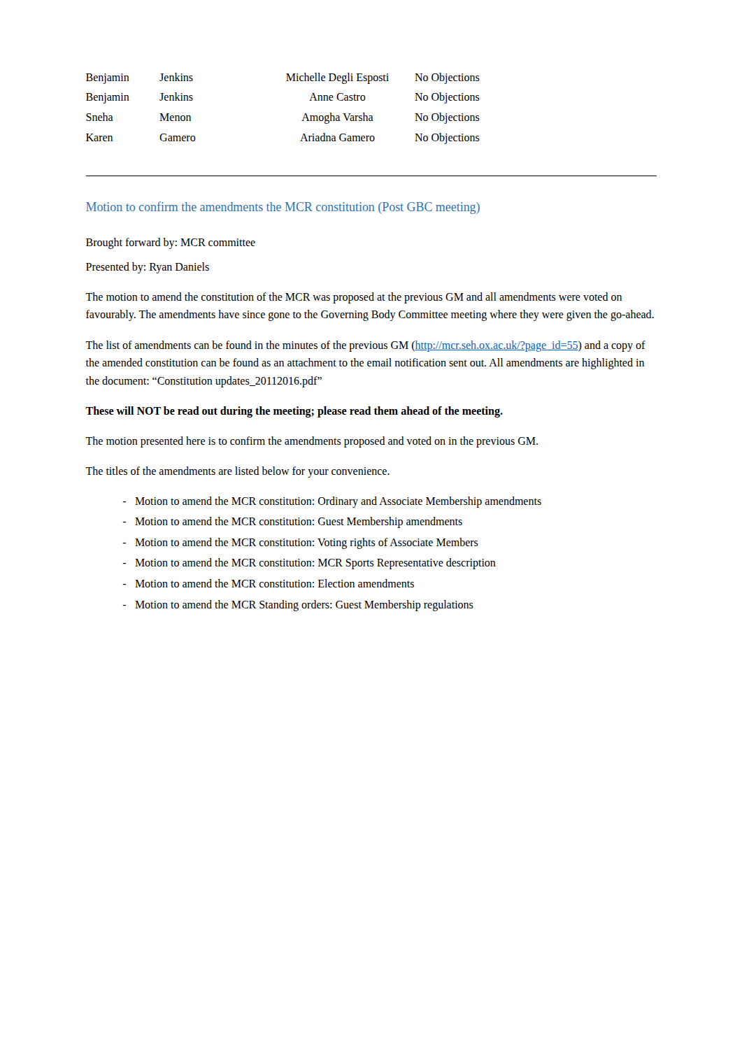| Benjamin Jenkins | Michelle Degli Esposti | No Objections |
| Benjamin Jenkins | Anne Castro | No Objections |
| Sneha Menon | Amogha Varsha | No Objections |
| Karen Gamero | Ariadna Gamero | No Objections |
Motion to confirm the amendments the MCR constitution (Post GBC meeting)
Brought forward by: MCR committee
Presented by: Ryan Daniels
The motion to amend the constitution of the MCR was proposed at the previous GM and all amendments were voted on favourably. The amendments have since gone to the Governing Body Committee meeting where they were given the go-ahead.
The list of amendments can be found in the minutes of the previous GM (http://mcr.seh.ox.ac.uk/?page_id=55) and a copy of the amended constitution can be found as an attachment to the email notification sent out. All amendments are highlighted in the document: “Constitution updates_20112016.pdf”
These will NOT be read out during the meeting; please read them ahead of the meeting.
The motion presented here is to confirm the amendments proposed and voted on in the previous GM.
The titles of the amendments are listed below for your convenience.
Motion to amend the MCR constitution: Ordinary and Associate Membership amendments
Motion to amend the MCR constitution: Guest Membership amendments
Motion to amend the MCR constitution: Voting rights of Associate Members
Motion to amend the MCR constitution: MCR Sports Representative description
Motion to amend the MCR constitution: Election amendments
Motion to amend the MCR Standing orders: Guest Membership regulations